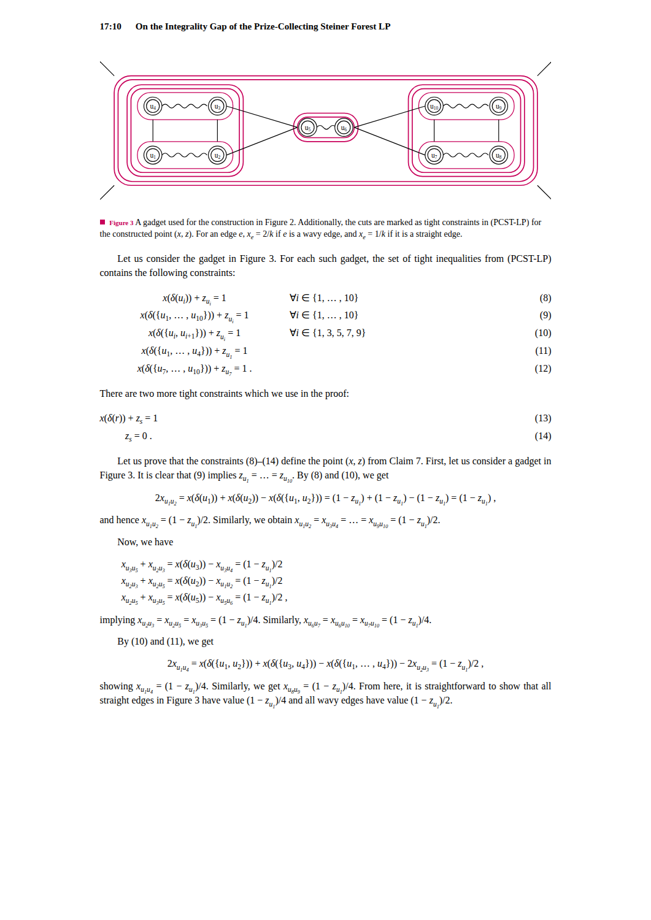17:10 On the Integrality Gap of the Prize-Collecting Steiner Forest LP
u4 u3 u1 u2 u5 u6 u10 u9 u7 u8
Figure 3 A gadget used for the construction in Figure 2. Additionally, the cuts are marked as tight constraints in (PCST-LP) for the constructed point (x, z). For an edge e, xe = 2/k if e is a wavy edge, and xe = 1/k if it is a straight edge.
Let us consider the gadget in Figure 3. For each such gadget, the set of tight inequalities from (PCST-LP) contains the following constraints:
| x ( δ ( u i )) + z u i = 1 | ∀ i ∈ {1, … , 10} | (8) |
| x ( δ ({ u 1 , … , u 10 })) + z u i = 1 | ∀ i ∈ {1, … , 10} | (9) |
| x ( δ ({ u i , u i +1 })) + z u i = 1 | ∀ i ∈ {1, 3, 5, 7, 9} | (10) |
| x ( δ ({ u 1 , … , u 4 })) + z u 1 = 1 | | (11) |
| x ( δ ({ u 7 , … , u 10 })) + z u 7 = 1 . | | (12) |
There are two more tight constraints which we use in the proof:
| x ( δ ( r )) + z s = 1 | | (13) |
| z s = 0 . | | (14) |
Let us prove that the constraints (8)–(14) define the point (x, z) from Claim 7. First, let us consider a gadget in Figure 3. It is clear that (9) implies zu1 = … = zu10. By (8) and (10), we get
2xu1u2 = x(δ(u1)) + x(δ(u2)) − x(δ({u1, u2})) = (1 − zu1) + (1 − zu1) − (1 − zu1) = (1 − zu1) ,
and hence xu1u2 = (1 − zu1)/2. Similarly, we obtain xu1u2 = xu3u4 = … = xu9u10 = (1 − zu1)/2.
Now, we have
xu3u5 + xu2u3 = x(δ(u3)) − xu3u4 = (1 − zu1)/2
xu2u3 + xu2u5 = x(δ(u2)) − xu1u2 = (1 − zu1)/2
xu2u5 + xu3u5 = x(δ(u5)) − xu5u6 = (1 − zu1)/2 ,
implying xu2u3 = xu2u5 = xu3u5 = (1 − zu1)/4. Similarly, xu6u7 = xu6u10 = xu7u10 = (1 − zu1)/4.
By (10) and (11), we get
2xu1u4 = x(δ({u1, u2})) + x(δ({u3, u4})) − x(δ({u1, … , u4})) − 2xu2u3 = (1 − zu1)/2 ,
showing xu1u4 = (1 − zu1)/4. Similarly, we get xu8u9 = (1 − zu1)/4. From here, it is straightforward to show that all straight edges in Figure 3 have value (1 − zu1)/4 and all wavy edges have value (1 − zu1)/2.